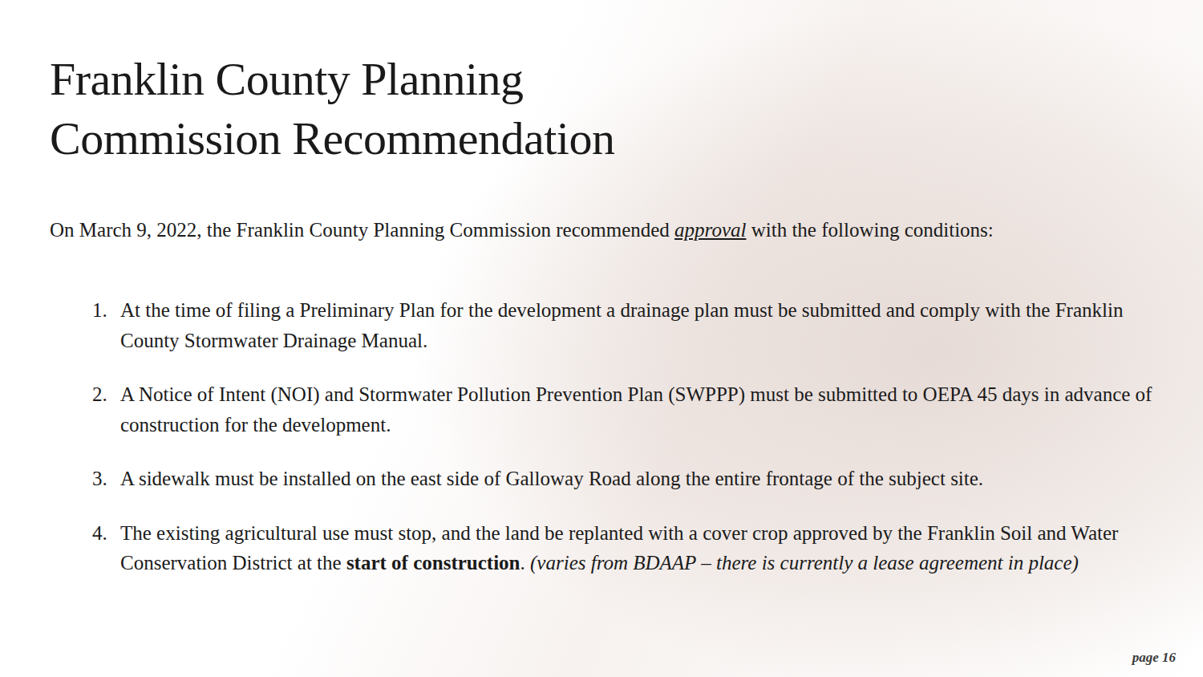Franklin County Planning
Commission Recommendation
On March 9, 2022, the Franklin County Planning Commission recommended approval with the following conditions:
At the time of filing a Preliminary Plan for the development a drainage plan must be submitted and comply with the Franklin County Stormwater Drainage Manual.
A Notice of Intent (NOI) and Stormwater Pollution Prevention Plan (SWPPP) must be submitted to OEPA 45 days in advance of construction for the development.
A sidewalk must be installed on the east side of Galloway Road along the entire frontage of the subject site.
The existing agricultural use must stop, and the land be replanted with a cover crop approved by the Franklin Soil and Water Conservation District at the start of construction. (varies from BDAAP – there is currently a lease agreement in place)
page 16